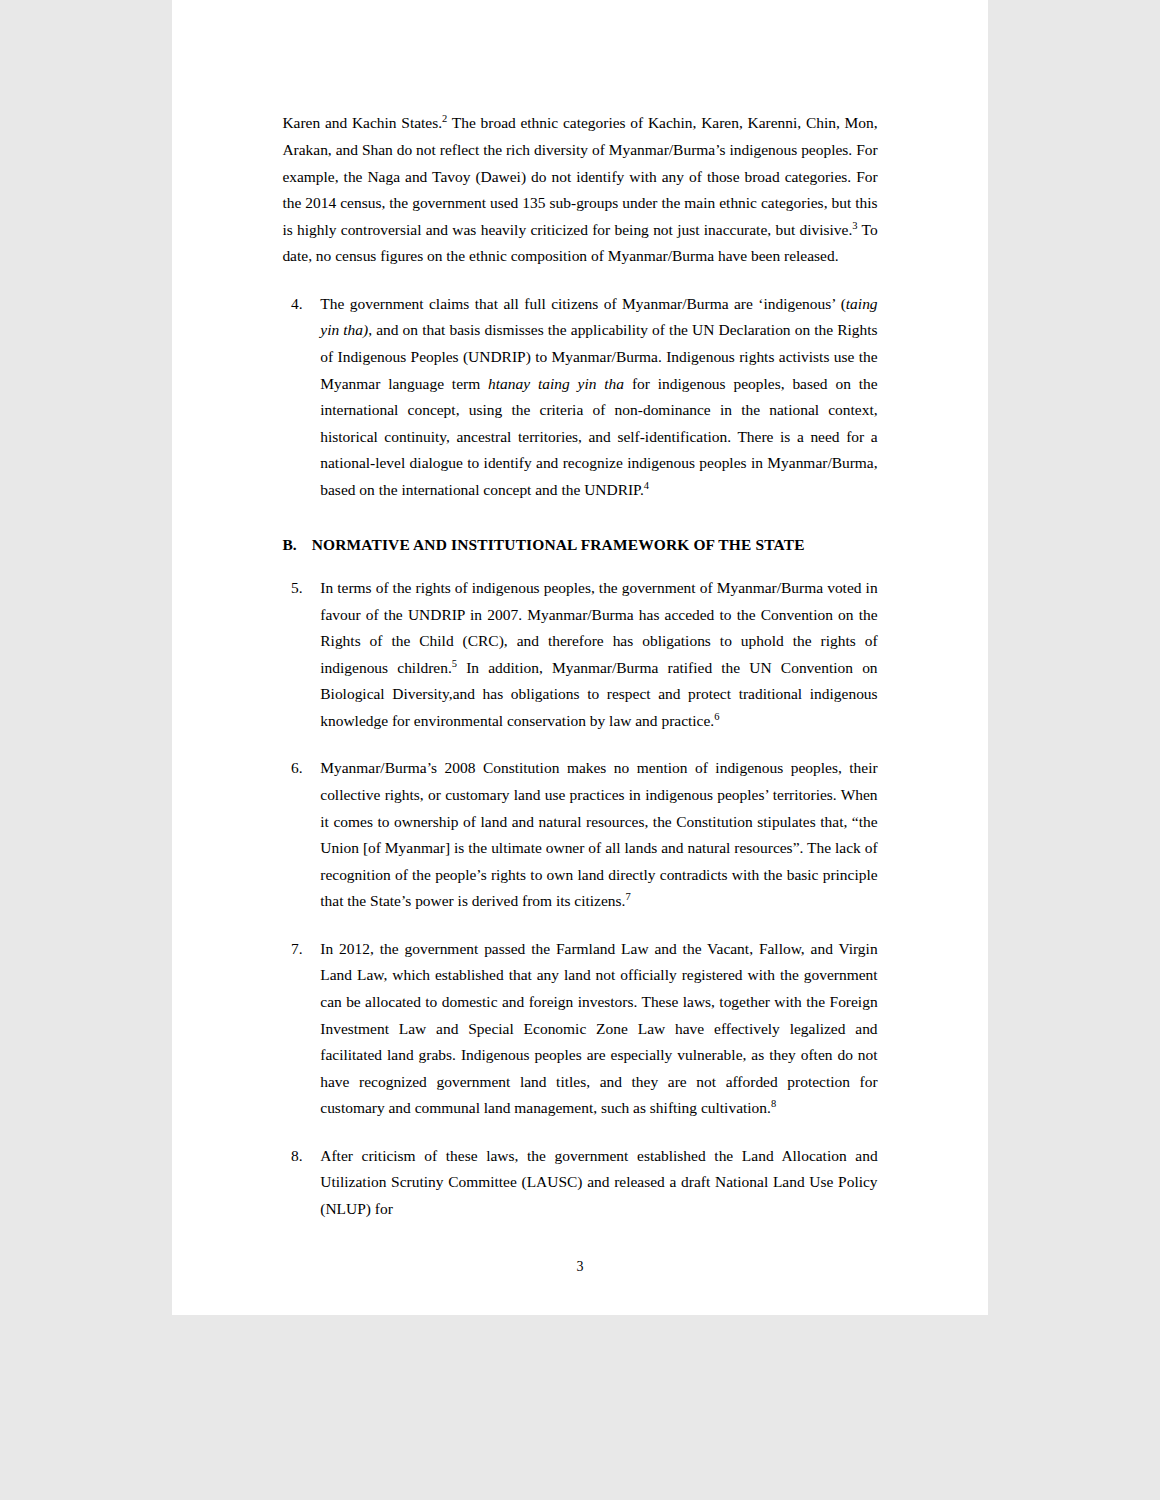Karen and Kachin States.2 The broad ethnic categories of Kachin, Karen, Karenni, Chin, Mon, Arakan, and Shan do not reflect the rich diversity of Myanmar/Burma’s indigenous peoples. For example, the Naga and Tavoy (Dawei) do not identify with any of those broad categories. For the 2014 census, the government used 135 sub-groups under the main ethnic categories, but this is highly controversial and was heavily criticized for being not just inaccurate, but divisive.3 To date, no census figures on the ethnic composition of Myanmar/Burma have been released.
The government claims that all full citizens of Myanmar/Burma are ‘indigenous’ (taing yin tha), and on that basis dismisses the applicability of the UN Declaration on the Rights of Indigenous Peoples (UNDRIP) to Myanmar/Burma. Indigenous rights activists use the Myanmar language term htanay taing yin tha for indigenous peoples, based on the international concept, using the criteria of non-dominance in the national context, historical continuity, ancestral territories, and self-identification. There is a need for a national-level dialogue to identify and recognize indigenous peoples in Myanmar/Burma, based on the international concept and the UNDRIP.4
B. NORMATIVE AND INSTITUTIONAL FRAMEWORK OF THE STATE
In terms of the rights of indigenous peoples, the government of Myanmar/Burma voted in favour of the UNDRIP in 2007. Myanmar/Burma has acceded to the Convention on the Rights of the Child (CRC), and therefore has obligations to uphold the rights of indigenous children.5 In addition, Myanmar/Burma ratified the UN Convention on Biological Diversity,and has obligations to respect and protect traditional indigenous knowledge for environmental conservation by law and practice.6
Myanmar/Burma’s 2008 Constitution makes no mention of indigenous peoples, their collective rights, or customary land use practices in indigenous peoples’ territories. When it comes to ownership of land and natural resources, the Constitution stipulates that, “the Union [of Myanmar] is the ultimate owner of all lands and natural resources”. The lack of recognition of the people’s rights to own land directly contradicts with the basic principle that the State’s power is derived from its citizens.7
In 2012, the government passed the Farmland Law and the Vacant, Fallow, and Virgin Land Law, which established that any land not officially registered with the government can be allocated to domestic and foreign investors. These laws, together with the Foreign Investment Law and Special Economic Zone Law have effectively legalized and facilitated land grabs. Indigenous peoples are especially vulnerable, as they often do not have recognized government land titles, and they are not afforded protection for customary and communal land management, such as shifting cultivation.8
After criticism of these laws, the government established the Land Allocation and Utilization Scrutiny Committee (LAUSC) and released a draft National Land Use Policy (NLUP) for
3